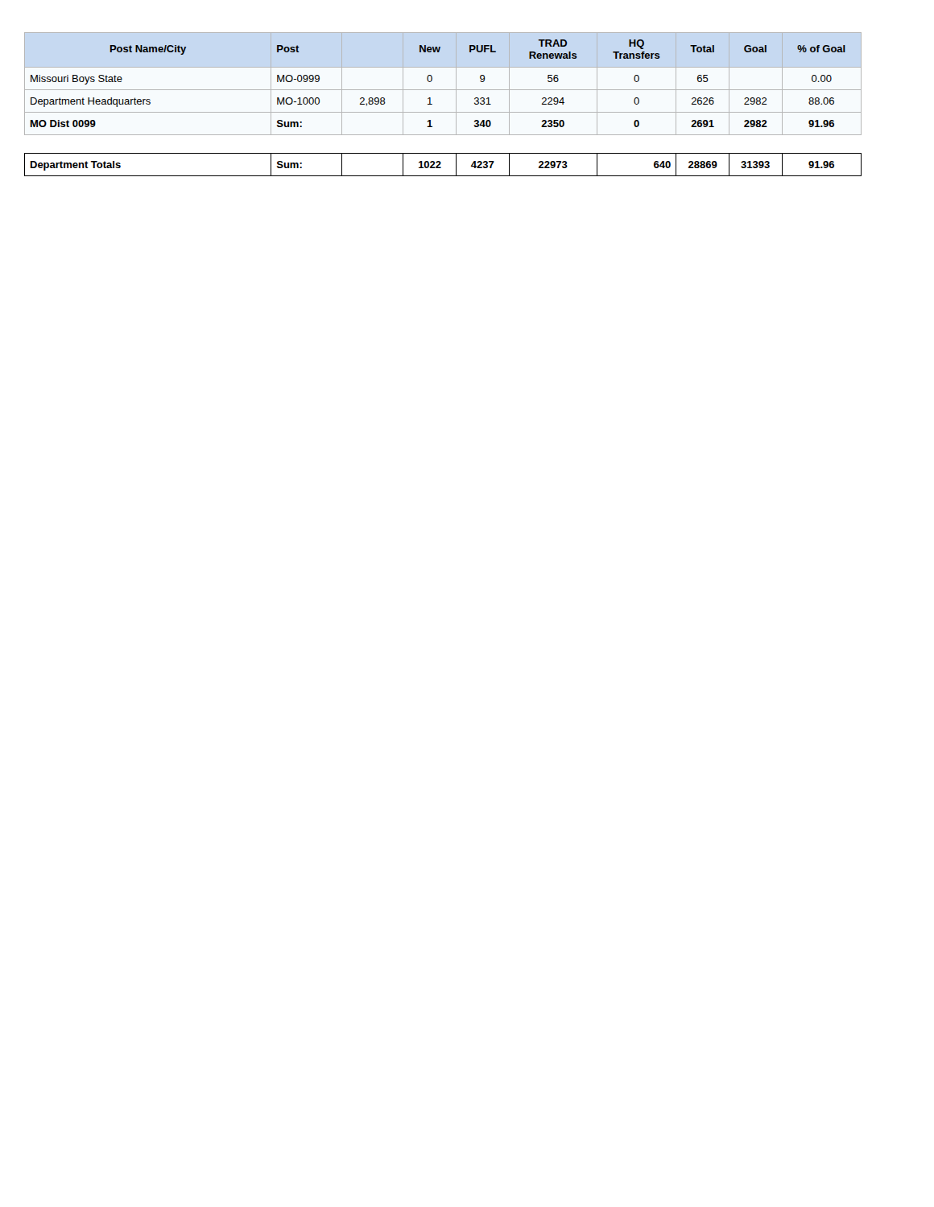| Post Name/City | Post | | New | PUFL | TRAD Renewals | HQ Transfers | Total | Goal | % of Goal |
| --- | --- | --- | --- | --- | --- | --- | --- | --- | --- |
| Missouri Boys State | MO-0999 | | 0 | 9 | 56 | 0 | 65 | | 0.00 |
| Department Headquarters | MO-1000 | 2,898 | 1 | 331 | 2294 | 0 | 2626 | 2982 | 88.06 |
| MO Dist 0099 | Sum: | | 1 | 340 | 2350 | 0 | 2691 | 2982 | 91.96 |
| Department Totals | Sum: | | 1022 | 4237 | 22973 | 640 | 28869 | 31393 | 91.96 |